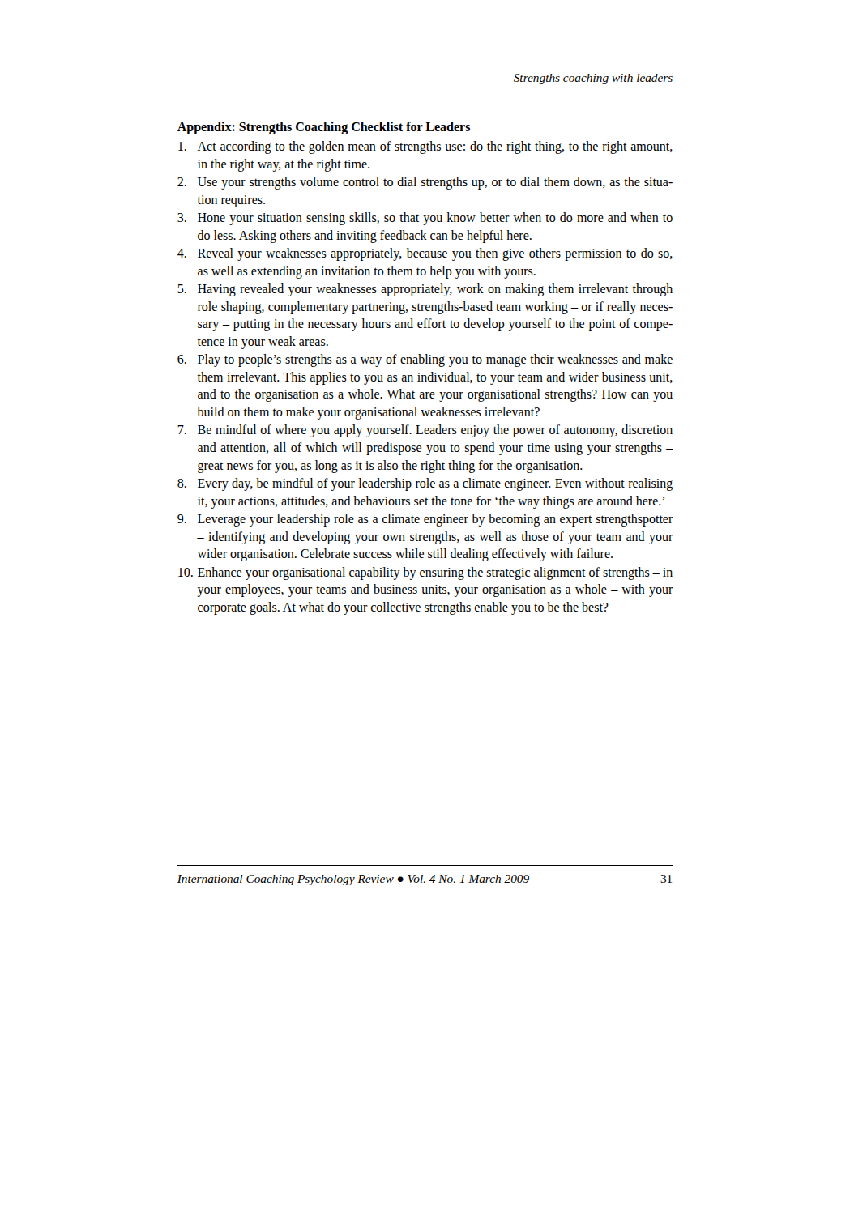Strengths coaching with leaders
Appendix: Strengths Coaching Checklist for Leaders
Act according to the golden mean of strengths use: do the right thing, to the right amount, in the right way, at the right time.
Use your strengths volume control to dial strengths up, or to dial them down, as the situation requires.
Hone your situation sensing skills, so that you know better when to do more and when to do less. Asking others and inviting feedback can be helpful here.
Reveal your weaknesses appropriately, because you then give others permission to do so, as well as extending an invitation to them to help you with yours.
Having revealed your weaknesses appropriately, work on making them irrelevant through role shaping, complementary partnering, strengths-based team working – or if really necessary – putting in the necessary hours and effort to develop yourself to the point of competence in your weak areas.
Play to people’s strengths as a way of enabling you to manage their weaknesses and make them irrelevant. This applies to you as an individual, to your team and wider business unit, and to the organisation as a whole. What are your organisational strengths? How can you build on them to make your organisational weaknesses irrelevant?
Be mindful of where you apply yourself. Leaders enjoy the power of autonomy, discretion and attention, all of which will predispose you to spend your time using your strengths – great news for you, as long as it is also the right thing for the organisation.
Every day, be mindful of your leadership role as a climate engineer. Even without realising it, your actions, attitudes, and behaviours set the tone for ‘the way things are around here.’
Leverage your leadership role as a climate engineer by becoming an expert strengthspotter – identifying and developing your own strengths, as well as those of your team and your wider organisation. Celebrate success while still dealing effectively with failure.
Enhance your organisational capability by ensuring the strategic alignment of strengths – in your employees, your teams and business units, your organisation as a whole – with your corporate goals. At what do your collective strengths enable you to be the best?
International Coaching Psychology Review ● Vol. 4 No. 1 March 2009 31